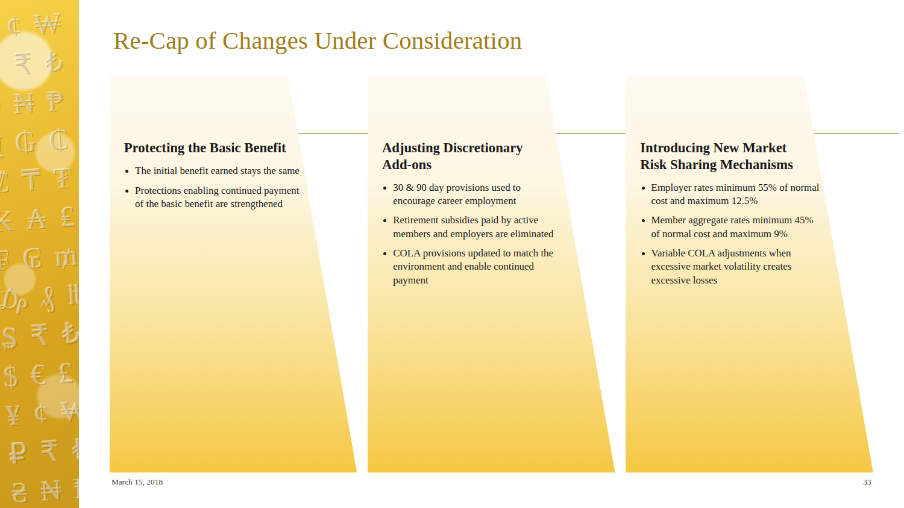$ € £ ¥ ¢ ₩ ₽ ₹ ₺ ₴ ₦ ₱ ₫ ₲ ₵ ₡ ₸ ₮ ₭ ₳ ₤ ₣ ₢ ₥ ₯ ₰ ₶ ₷ ₹ ₺ $ € £ ¥ ¢ ₩ ₽ ₹ ₺ ₴ ₦ ₱ ₫ ₲ ₵ ₡ ₸ ₮ ₭ ₳ ₤ ₣ ₢ ₥ ₯ ₰ ₶ ₷ $ € £ ¥ ¢ ₩ ₽ ₹ ₺ ₴ ₦ ₱ ₫ ₲ ₵ ₡ ₸ ₮ ₭ ₳
Re-Cap of Changes Under Consideration
Protecting the Basic Benefit
The initial benefit earned stays the same
Protections enabling continued payment of the basic benefit are strengthened
Adjusting Discretionary Add-ons
30 & 90 day provisions used to encourage career employment
Retirement subsidies paid by active members and employers are eliminated
COLA provisions updated to match the environment and enable continued payment
Introducing New Market Risk Sharing Mechanisms
Employer rates minimum 55% of normal cost and maximum 12.5%
Member aggregate rates minimum 45% of normal cost and maximum 9%
Variable COLA adjustments when excessive market volatility creates excessive losses
March 15, 2018 33